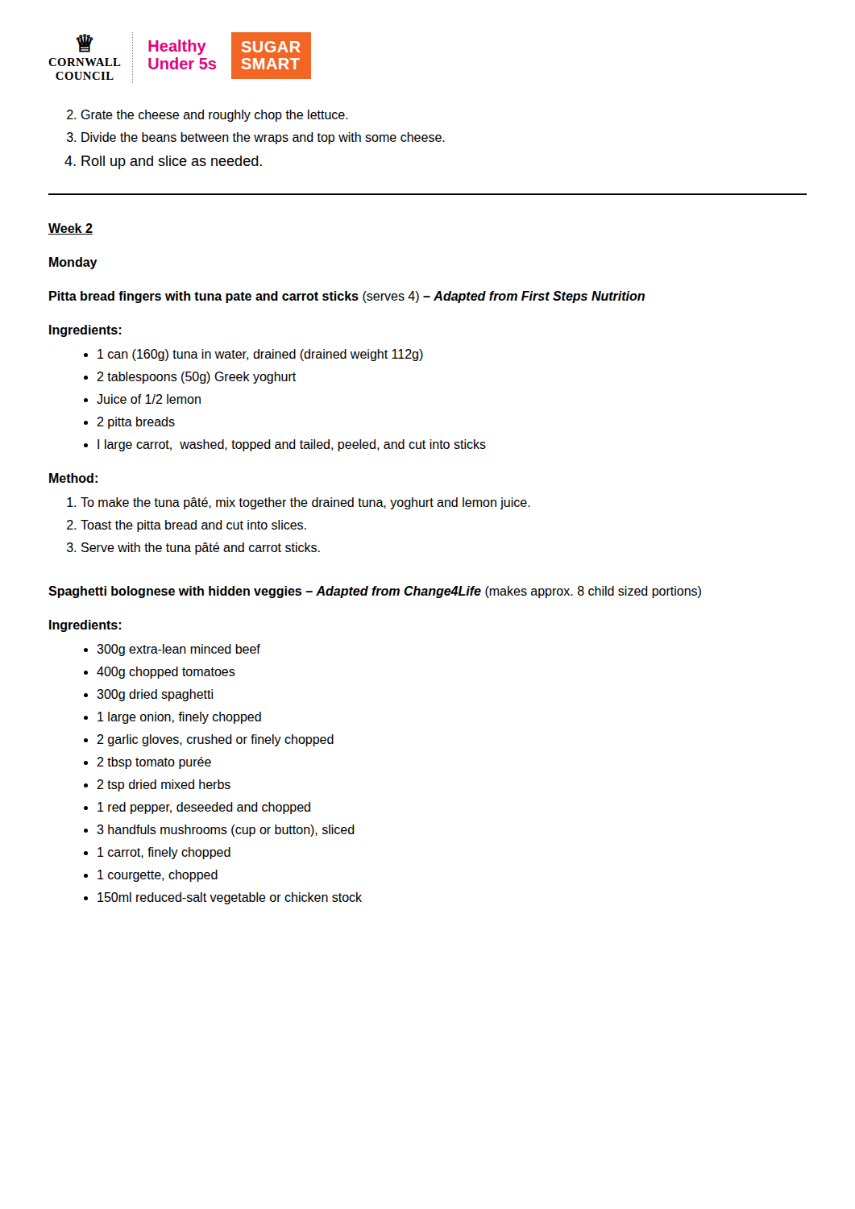♕ CORNWALL
COUNCIL
Healthy
Under 5s
SUGAR
SMART
Grate the cheese and roughly chop the lettuce.
Divide the beans between the wraps and top with some cheese.
Roll up and slice as needed.
Week 2
Monday
Pitta bread fingers with tuna pate and carrot sticks (serves 4) – Adapted from First Steps Nutrition
Ingredients:
1 can (160g) tuna in water, drained (drained weight 112g)
2 tablespoons (50g) Greek yoghurt
Juice of 1/2 lemon
2 pitta breads
I large carrot, washed, topped and tailed, peeled, and cut into sticks
Method:
To make the tuna pâté, mix together the drained tuna, yoghurt and lemon juice.
Toast the pitta bread and cut into slices.
Serve with the tuna pâté and carrot sticks.
Spaghetti bolognese with hidden veggies – Adapted from Change4Life (makes approx. 8 child sized portions)
Ingredients:
300g extra-lean minced beef
400g chopped tomatoes
300g dried spaghetti
1 large onion, finely chopped
2 garlic gloves, crushed or finely chopped
2 tbsp tomato purée
2 tsp dried mixed herbs
1 red pepper, deseeded and chopped
3 handfuls mushrooms (cup or button), sliced
1 carrot, finely chopped
1 courgette, chopped
150ml reduced-salt vegetable or chicken stock